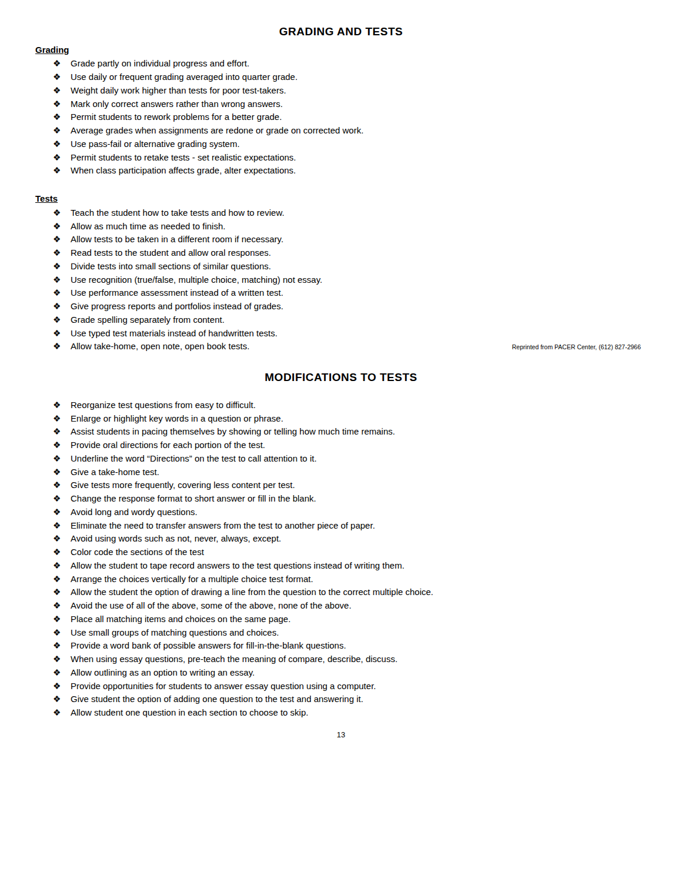GRADING AND TESTS
Grading
Grade partly on individual progress and effort.
Use daily or frequent grading averaged into quarter grade.
Weight daily work higher than tests for poor test-takers.
Mark only correct answers rather than wrong answers.
Permit students to rework problems for a better grade.
Average grades when assignments are redone or grade on corrected work.
Use pass-fail or alternative grading system.
Permit students to retake tests - set realistic expectations.
When class participation affects grade, alter expectations.
Tests
Teach the student how to take tests and how to review.
Allow as much time as needed to finish.
Allow tests to be taken in a different room if necessary.
Read tests to the student and allow oral responses.
Divide tests into small sections of similar questions.
Use recognition (true/false, multiple choice, matching) not essay.
Use performance assessment instead of a written test.
Give progress reports and portfolios instead of grades.
Grade spelling separately from content.
Use typed test materials instead of handwritten tests.
Allow take-home, open note, open book tests.
Reprinted from PACER Center, (612) 827-2966
MODIFICATIONS TO TESTS
Reorganize test questions from easy to difficult.
Enlarge or highlight key words in a question or phrase.
Assist students in pacing themselves by showing or telling how much time remains.
Provide oral directions for each portion of the test.
Underline the word “Directions” on the test to call attention to it.
Give a take-home test.
Give tests more frequently, covering less content per test.
Change the response format to short answer or fill in the blank.
Avoid long and wordy questions.
Eliminate the need to transfer answers from the test to another piece of paper.
Avoid using words such as not, never, always, except.
Color code the sections of the test
Allow the student to tape record answers to the test questions instead of writing them.
Arrange the choices vertically for a multiple choice test format.
Allow the student the option of drawing a line from the question to the correct multiple choice.
Avoid the use of all of the above, some of the above, none of the above.
Place all matching items and choices on the same page.
Use small groups of matching questions and choices.
Provide a word bank of possible answers for fill-in-the-blank questions.
When using essay questions, pre-teach the meaning of compare, describe, discuss.
Allow outlining as an option to writing an essay.
Provide opportunities for students to answer essay question using a computer.
Give student the option of adding one question to the test and answering it.
Allow student one question in each section to choose to skip.
13